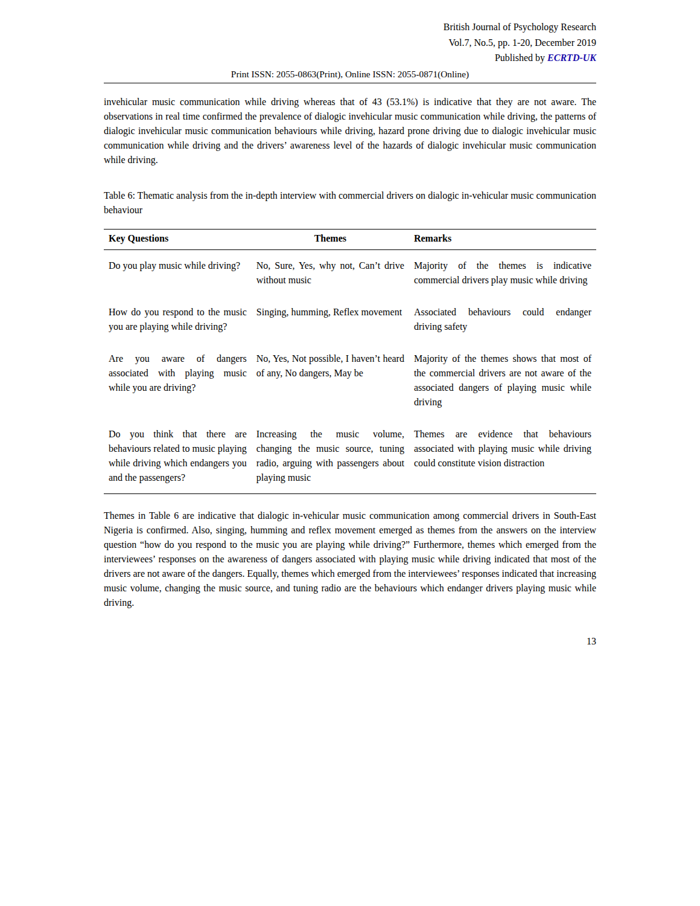British Journal of Psychology Research Vol.7, No.5, pp. 1-20, December 2019 Published by ECRTD-UK
Print ISSN: 2055-0863(Print), Online ISSN: 2055-0871(Online)
invehicular music communication while driving whereas that of 43 (53.1%) is indicative that they are not aware. The observations in real time confirmed the prevalence of dialogic invehicular music communication while driving, the patterns of dialogic invehicular music communication behaviours while driving, hazard prone driving due to dialogic invehicular music communication while driving and the drivers’ awareness level of the hazards of dialogic invehicular music communication while driving.
Table 6: Thematic analysis from the in-depth interview with commercial drivers on dialogic in-vehicular music communication behaviour
| Key Questions | Themes | Remarks |
| --- | --- | --- |
| Do you play music while driving? | No, Sure, Yes, why not, Can’t drive without music | Majority of the themes is indicative commercial drivers play music while driving |
| How do you respond to the music you are playing while driving? | Singing, humming, Reflex movement | Associated behaviours could endanger driving safety |
| Are you aware of dangers associated with playing music while you are driving? | No, Yes, Not possible, I haven’t heard of any, No dangers, May be | Majority of the themes shows that most of the commercial drivers are not aware of the associated dangers of playing music while driving |
| Do you think that there are behaviours related to music playing while driving which endangers you and the passengers? | Increasing the music volume, changing the music source, tuning radio, arguing with passengers about playing music | Themes are evidence that behaviours associated with playing music while driving could constitute vision distraction |
Themes in Table 6 are indicative that dialogic in-vehicular music communication among commercial drivers in South-East Nigeria is confirmed. Also, singing, humming and reflex movement emerged as themes from the answers on the interview question “how do you respond to the music you are playing while driving?” Furthermore, themes which emerged from the interviewees’ responses on the awareness of dangers associated with playing music while driving indicated that most of the drivers are not aware of the dangers. Equally, themes which emerged from the interviewees’ responses indicated that increasing music volume, changing the music source, and tuning radio are the behaviours which endanger drivers playing music while driving.
13